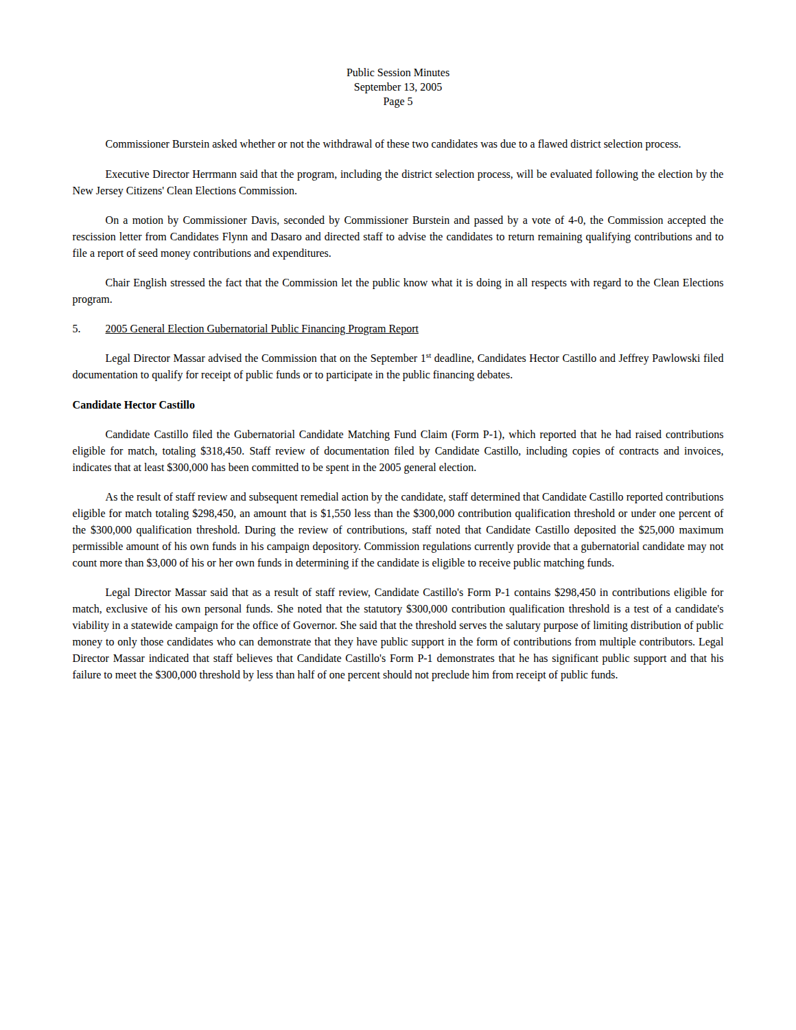Public Session Minutes
September 13, 2005
Page 5
Commissioner Burstein asked whether or not the withdrawal of these two candidates was due to a flawed district selection process.
Executive Director Herrmann said that the program, including the district selection process, will be evaluated following the election by the New Jersey Citizens' Clean Elections Commission.
On a motion by Commissioner Davis, seconded by Commissioner Burstein and passed by a vote of 4-0, the Commission accepted the rescission letter from Candidates Flynn and Dasaro and directed staff to advise the candidates to return remaining qualifying contributions and to file a report of seed money contributions and expenditures.
Chair English stressed the fact that the Commission let the public know what it is doing in all respects with regard to the Clean Elections program.
5. 2005 General Election Gubernatorial Public Financing Program Report
Legal Director Massar advised the Commission that on the September 1st deadline, Candidates Hector Castillo and Jeffrey Pawlowski filed documentation to qualify for receipt of public funds or to participate in the public financing debates.
Candidate Hector Castillo
Candidate Castillo filed the Gubernatorial Candidate Matching Fund Claim (Form P-1), which reported that he had raised contributions eligible for match, totaling $318,450. Staff review of documentation filed by Candidate Castillo, including copies of contracts and invoices, indicates that at least $300,000 has been committed to be spent in the 2005 general election.
As the result of staff review and subsequent remedial action by the candidate, staff determined that Candidate Castillo reported contributions eligible for match totaling $298,450, an amount that is $1,550 less than the $300,000 contribution qualification threshold or under one percent of the $300,000 qualification threshold. During the review of contributions, staff noted that Candidate Castillo deposited the $25,000 maximum permissible amount of his own funds in his campaign depository. Commission regulations currently provide that a gubernatorial candidate may not count more than $3,000 of his or her own funds in determining if the candidate is eligible to receive public matching funds.
Legal Director Massar said that as a result of staff review, Candidate Castillo's Form P-1 contains $298,450 in contributions eligible for match, exclusive of his own personal funds. She noted that the statutory $300,000 contribution qualification threshold is a test of a candidate's viability in a statewide campaign for the office of Governor. She said that the threshold serves the salutary purpose of limiting distribution of public money to only those candidates who can demonstrate that they have public support in the form of contributions from multiple contributors. Legal Director Massar indicated that staff believes that Candidate Castillo's Form P-1 demonstrates that he has significant public support and that his failure to meet the $300,000 threshold by less than half of one percent should not preclude him from receipt of public funds.